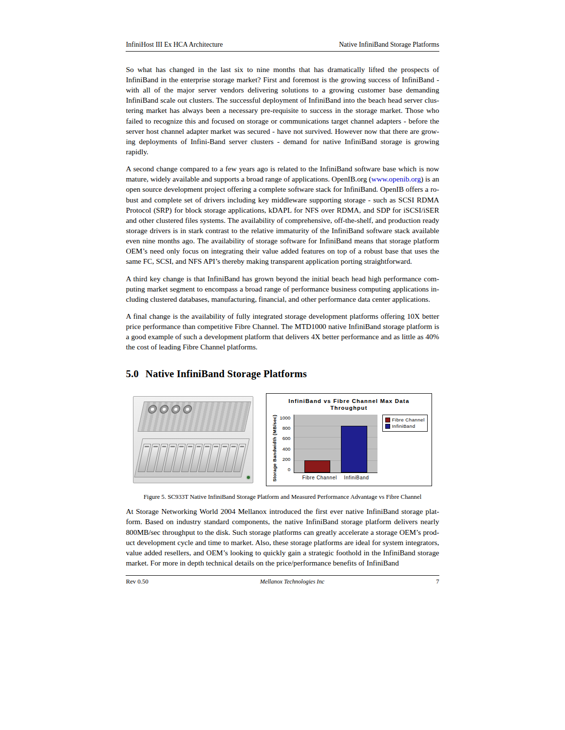InfiniHost III Ex HCA Architecture
Native InfiniBand Storage Platforms
So what has changed in the last six to nine months that has dramatically lifted the prospects of InfiniBand in the enterprise storage market? First and foremost is the growing success of InfiniBand - with all of the major server vendors delivering solutions to a growing customer base demanding InfiniBand scale out clusters. The successful deployment of InfiniBand into the beach head server clustering market has always been a necessary pre-requisite to success in the storage market. Those who failed to recognize this and focused on storage or communications target channel adapters - before the server host channel adapter market was secured - have not survived. However now that there are growing deployments of Infini-Band server clusters - demand for native InfiniBand storage is growing rapidly.
A second change compared to a few years ago is related to the InfiniBand software base which is now mature, widely available and supports a broad range of applications. OpenIB.org (www.openib.org) is an open source development project offering a complete software stack for InfiniBand. OpenIB offers a robust and complete set of drivers including key middleware supporting storage - such as SCSI RDMA Protocol (SRP) for block storage applications, kDAPL for NFS over RDMA, and SDP for iSCSI/iSER and other clustered files systems. The availability of comprehensive, off-the-shelf, and production ready storage drivers is in stark contrast to the relative immaturity of the InfiniBand software stack available even nine months ago. The availability of storage software for InfiniBand means that storage platform OEM’s need only focus on integrating their value added features on top of a robust base that uses the same FC, SCSI, and NFS API’s thereby making transparent application porting straightforward.
A third key change is that InfiniBand has grown beyond the initial beach head high performance computing market segment to encompass a broad range of performance business computing applications including clustered databases, manufacturing, financial, and other performance data center applications.
A final change is the availability of fully integrated storage development platforms offering 10X better price performance than competitive Fibre Channel. The MTD1000 native InfiniBand storage platform is a good example of such a development platform that delivers 4X better performance and as little as 40% the cost of leading Fibre Channel platforms.
5.0 Native InfiniBand Storage Platforms
InfiniBand vs Fibre Channel Max Data
Throughput
Storage Bandwidth (MB/sec)
1000
800
600
400
200
0
Fibre Channel
InfiniBand
Fibre Channel
InfiniBand
Figure 5. SC933T Native InfiniBand Storage Platform and Measured Performance Advantage vs Fibre Channel
At Storage Networking World 2004 Mellanox introduced the first ever native InfiniBand storage platform. Based on industry standard components, the native InfiniBand storage platform delivers nearly 800MB/sec throughput to the disk. Such storage platforms can greatly accelerate a storage OEM’s product development cycle and time to market. Also, these storage platforms are ideal for system integrators, value added resellers, and OEM’s looking to quickly gain a strategic foothold in the InfiniBand storage market. For more in depth technical details on the price/performance benefits of InfiniBand
Rev 0.50
Mellanox Technologies Inc
7